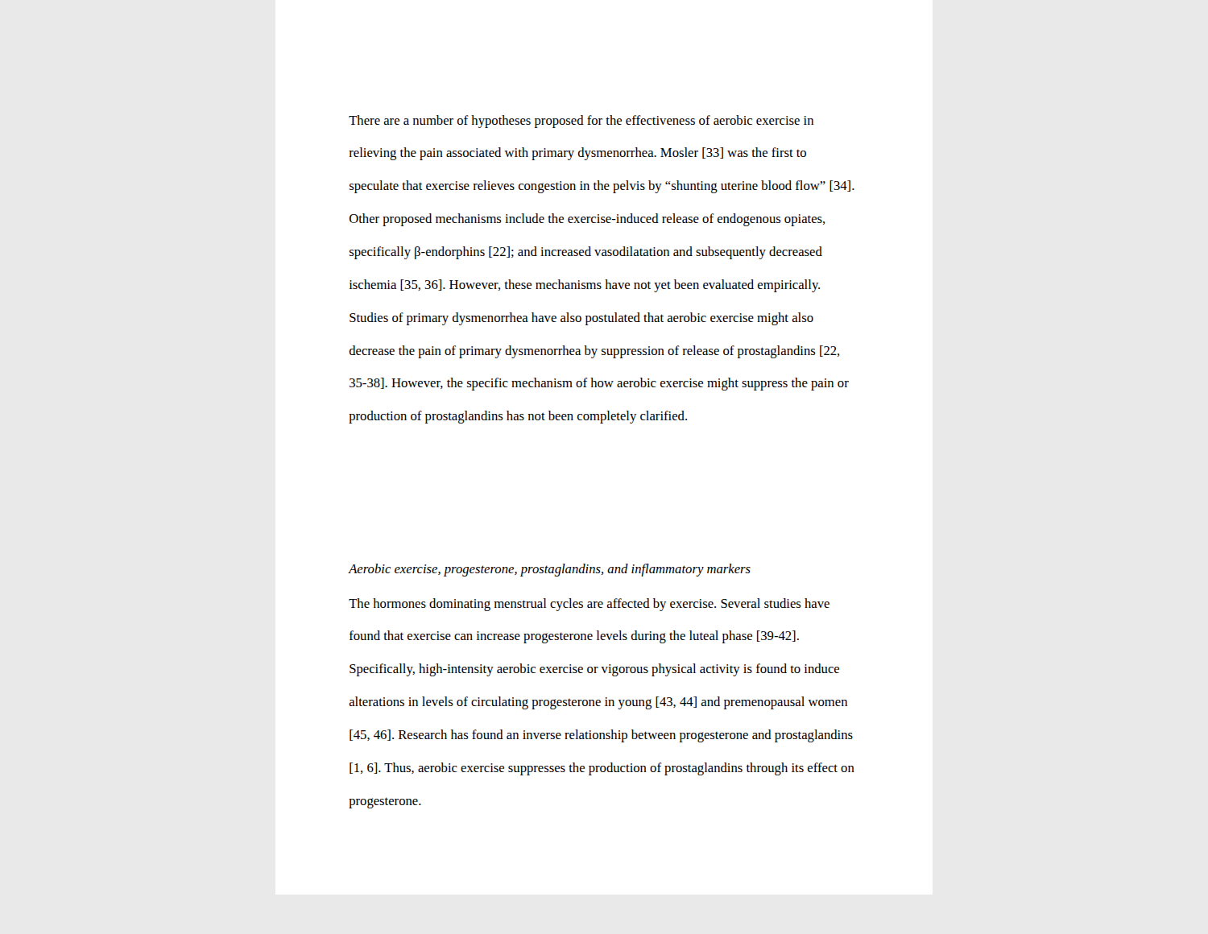There are a number of hypotheses proposed for the effectiveness of aerobic exercise in relieving the pain associated with primary dysmenorrhea. Mosler [33] was the first to speculate that exercise relieves congestion in the pelvis by “shunting uterine blood flow” [34]. Other proposed mechanisms include the exercise-induced release of endogenous opiates, specifically β-endorphins [22]; and increased vasodilatation and subsequently decreased ischemia [35, 36]. However, these mechanisms have not yet been evaluated empirically. Studies of primary dysmenorrhea have also postulated that aerobic exercise might also decrease the pain of primary dysmenorrhea by suppression of release of prostaglandins [22, 35-38]. However, the specific mechanism of how aerobic exercise might suppress the pain or production of prostaglandins has not been completely clarified.
Aerobic exercise, progesterone, prostaglandins, and inflammatory markers
The hormones dominating menstrual cycles are affected by exercise. Several studies have found that exercise can increase progesterone levels during the luteal phase [39-42]. Specifically, high-intensity aerobic exercise or vigorous physical activity is found to induce alterations in levels of circulating progesterone in young [43, 44] and premenopausal women [45, 46]. Research has found an inverse relationship between progesterone and prostaglandins [1, 6]. Thus, aerobic exercise suppresses the production of prostaglandins through its effect on progesterone.